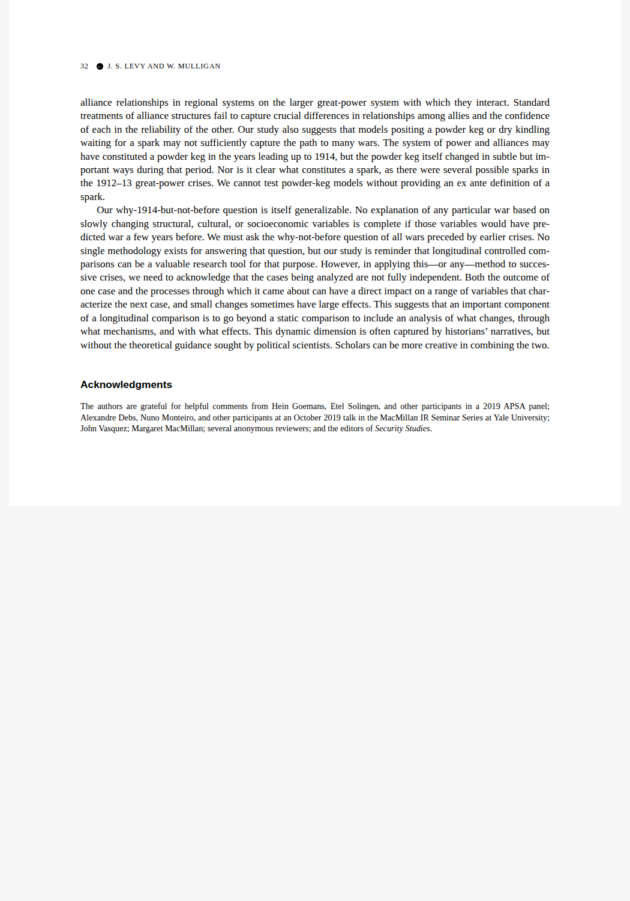32←J. S. LEVY AND W. MULLIGAN
alliance relationships in regional systems on the larger great-power system with which they interact. Standard treatments of alliance structures fail to capture crucial differences in relationships among allies and the confidence of each in the reliability of the other. Our study also suggests that models positing a powder keg or dry kindling waiting for a spark may not sufficiently capture the path to many wars. The system of power and alliances may have constituted a powder keg in the years leading up to 1914, but the powder keg itself changed in subtle but important ways during that period. Nor is it clear what constitutes a spark, as there were several possible sparks in the 1912–13 great-power crises. We cannot test powder-keg models without providing an ex ante definition of a spark.
Our why-1914-but-not-before question is itself generalizable. No explanation of any particular war based on slowly changing structural, cultural, or socioeconomic variables is complete if those variables would have predicted war a few years before. We must ask the why-not-before question of all wars preceded by earlier crises. No single methodology exists for answering that question, but our study is reminder that longitudinal controlled comparisons can be a valuable research tool for that purpose. However, in applying this—or any—method to successive crises, we need to acknowledge that the cases being analyzed are not fully independent. Both the outcome of one case and the processes through which it came about can have a direct impact on a range of variables that characterize the next case, and small changes sometimes have large effects. This suggests that an important component of a longitudinal comparison is to go beyond a static comparison to include an analysis of what changes, through what mechanisms, and with what effects. This dynamic dimension is often captured by historians’ narratives, but without the theoretical guidance sought by political scientists. Scholars can be more creative in combining the two.
Acknowledgments
The authors are grateful for helpful comments from Hein Goemans, Etel Solingen, and other participants in a 2019 APSA panel; Alexandre Debs, Nuno Monteiro, and other participants at an October 2019 talk in the MacMillan IR Seminar Series at Yale University; John Vasquez; Margaret MacMillan; several anonymous reviewers; and the editors of Security Studies.